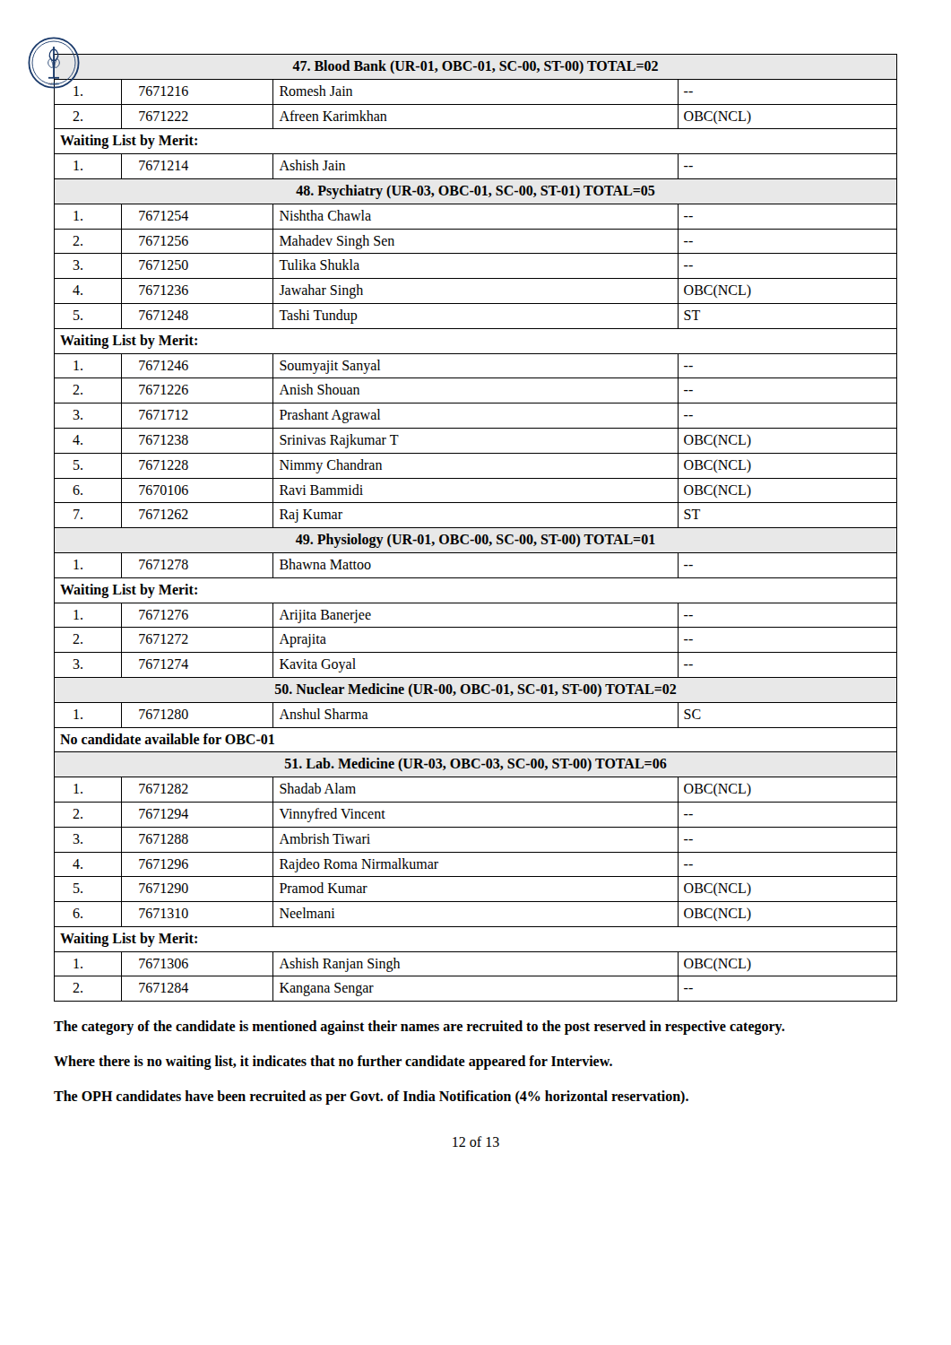AIIMS
| 47. Blood Bank (UR-01, OBC-01, SC-00, ST-00) TOTAL=02 |
| 1. | 7671216 | Romesh Jain | -- |
| 2. | 7671222 | Afreen Karimkhan | OBC(NCL) |
| Waiting List by Merit: |
| 1. | 7671214 | Ashish Jain | -- |
| 48. Psychiatry (UR-03, OBC-01, SC-00, ST-01) TOTAL=05 |
| 1. | 7671254 | Nishtha Chawla | -- |
| 2. | 7671256 | Mahadev Singh Sen | -- |
| 3. | 7671250 | Tulika Shukla | -- |
| 4. | 7671236 | Jawahar Singh | OBC(NCL) |
| 5. | 7671248 | Tashi Tundup | ST |
| Waiting List by Merit: |
| 1. | 7671246 | Soumyajit Sanyal | -- |
| 2. | 7671226 | Anish Shouan | -- |
| 3. | 7671712 | Prashant Agrawal | -- |
| 4. | 7671238 | Srinivas Rajkumar T | OBC(NCL) |
| 5. | 7671228 | Nimmy Chandran | OBC(NCL) |
| 6. | 7670106 | Ravi Bammidi | OBC(NCL) |
| 7. | 7671262 | Raj Kumar | ST |
| 49. Physiology (UR-01, OBC-00, SC-00, ST-00) TOTAL=01 |
| 1. | 7671278 | Bhawna Mattoo | -- |
| Waiting List by Merit: |
| 1. | 7671276 | Arijita Banerjee | -- |
| 2. | 7671272 | Aprajita | -- |
| 3. | 7671274 | Kavita Goyal | -- |
| 50. Nuclear Medicine (UR-00, OBC-01, SC-01, ST-00) TOTAL=02 |
| 1. | 7671280 | Anshul Sharma | SC |
| No candidate available for OBC-01 |
| 51. Lab. Medicine (UR-03, OBC-03, SC-00, ST-00) TOTAL=06 |
| 1. | 7671282 | Shadab Alam | OBC(NCL) |
| 2. | 7671294 | Vinnyfred Vincent | -- |
| 3. | 7671288 | Ambrish Tiwari | -- |
| 4. | 7671296 | Rajdeo Roma Nirmalkumar | -- |
| 5. | 7671290 | Pramod Kumar | OBC(NCL) |
| 6. | 7671310 | Neelmani | OBC(NCL) |
| Waiting List by Merit: |
| 1. | 7671306 | Ashish Ranjan Singh | OBC(NCL) |
| 2. | 7671284 | Kangana Sengar | -- |
The category of the candidate is mentioned against their names are recruited to the post reserved in respective category.
Where there is no waiting list, it indicates that no further candidate appeared for Interview.
The OPH candidates have been recruited as per Govt. of India Notification (4% horizontal reservation).
12 of 13